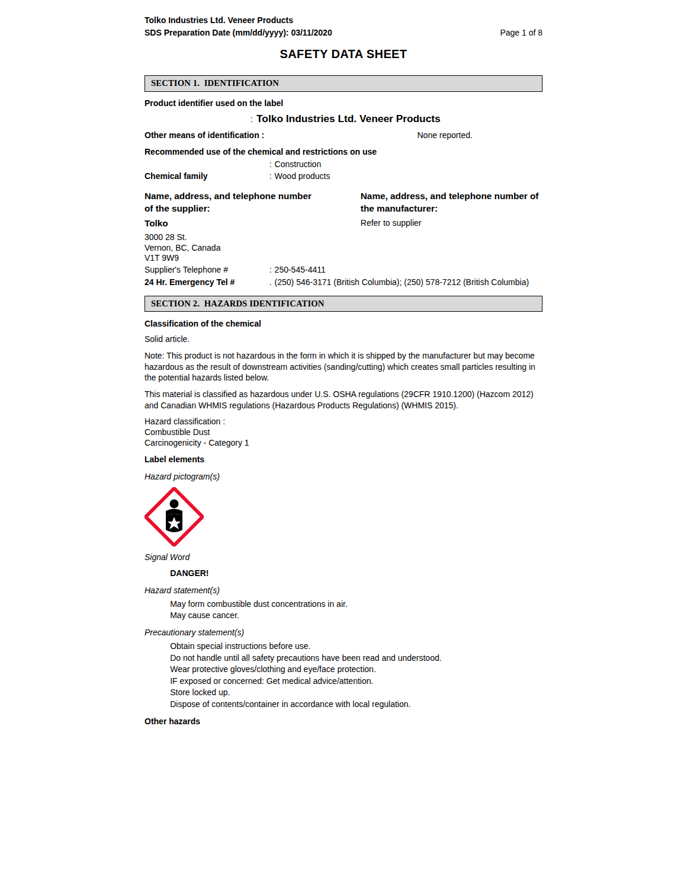Tolko Industries Ltd. Veneer Products
SDS Preparation Date (mm/dd/yyyy): 03/11/2020
Page 1 of 8
SAFETY DATA SHEET
SECTION 1. IDENTIFICATION
Product identifier used on the label
: Tolko Industries Ltd. Veneer Products
Other means of identification :
None reported.
Recommended use of the chemical and restrictions on use
:
Construction
Chemical family
:
Wood products
Name, address, and telephone number
of the supplier:
Tolko
3000 28 St.
Vernon, BC, Canada
V1T 9W9
Name, address, and telephone number of
the manufacturer:
Refer to supplier
Supplier's Telephone #
:
250-545-4411
24 Hr. Emergency Tel #
.
(250) 546-3171 (British Columbia); (250) 578-7212 (British Columbia)
SECTION 2. HAZARDS IDENTIFICATION
Classification of the chemical
Solid article.
Note: This product is not hazardous in the form in which it is shipped by the manufacturer but may become hazardous as the result of downstream activities (sanding/cutting) which creates small particles resulting in the potential hazards listed below.
This material is classified as hazardous under U.S. OSHA regulations (29CFR 1910.1200) (Hazcom 2012) and Canadian WHMIS regulations (Hazardous Products Regulations) (WHMIS 2015).
Hazard classification :
Combustible Dust
Carcinogenicity - Category 1
Label elements
Hazard pictogram(s)
Signal Word
DANGER!
Hazard statement(s)
May form combustible dust concentrations in air.
May cause cancer.
Precautionary statement(s)
Obtain special instructions before use.
Do not handle until all safety precautions have been read and understood.
Wear protective gloves/clothing and eye/face protection.
IF exposed or concerned: Get medical advice/attention.
Store locked up.
Dispose of contents/container in accordance with local regulation.
Other hazards